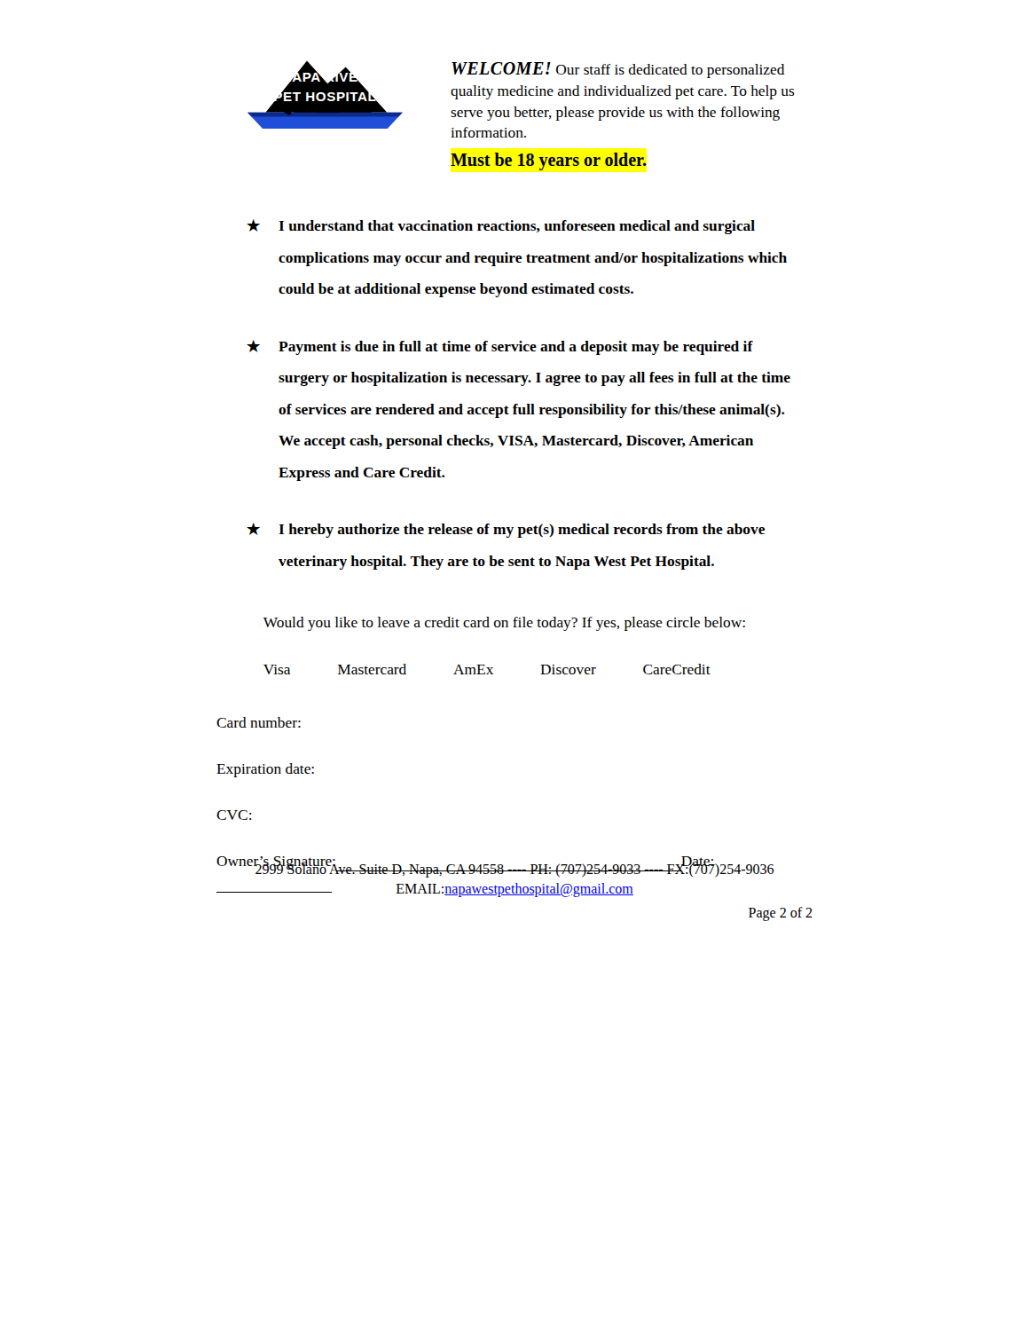NAPA RIVER PET HOSPITAL
WELCOME! Our staff is dedicated to personalized quality medicine and individualized pet care. To help us serve you better, please provide us with the following information.
Must be 18 years or older.
I understand that vaccination reactions, unforeseen medical and surgical complications may occur and require treatment and/or hospitalizations which could be at additional expense beyond estimated costs.
Payment is due in full at time of service and a deposit may be required if surgery or hospitalization is necessary. I agree to pay all fees in full at the time of services are rendered and accept full responsibility for this/these animal(s). We accept cash, personal checks, VISA, Mastercard, Discover, American Express and Care Credit.
I hereby authorize the release of my pet(s) medical records from the above veterinary hospital. They are to be sent to Napa West Pet Hospital.
Would you like to leave a credit card on file today? If yes, please circle below:
Visa Mastercard AmEx Discover CareCredit
Card number:
Expiration date:
CVC:
Owner’s Signature: Date:
2999 Solano Ave. Suite D, Napa, CA 94558 ---- PH: (707)254-9033 ---- FX:(707)254-9036
EMAIL:napawestpethospital@gmail.com
Page 2 of 2